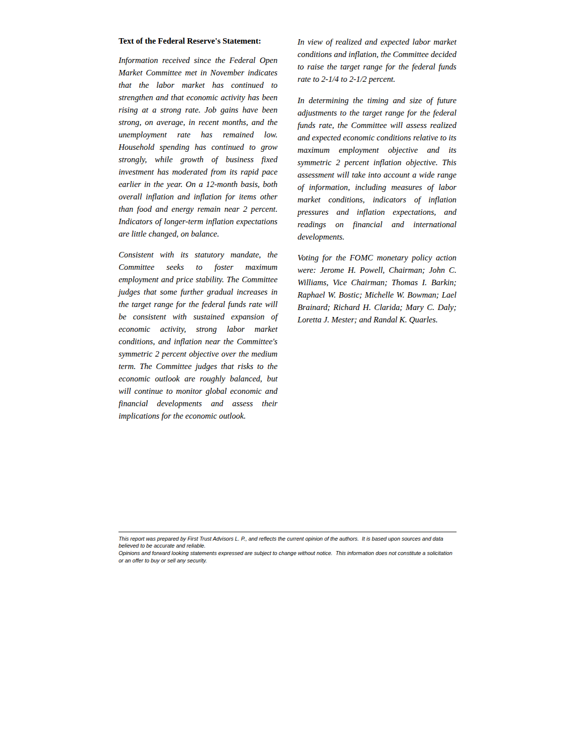Text of the Federal Reserve's Statement:
Information received since the Federal Open Market Committee met in November indicates that the labor market has continued to strengthen and that economic activity has been rising at a strong rate. Job gains have been strong, on average, in recent months, and the unemployment rate has remained low. Household spending has continued to grow strongly, while growth of business fixed investment has moderated from its rapid pace earlier in the year. On a 12-month basis, both overall inflation and inflation for items other than food and energy remain near 2 percent. Indicators of longer-term inflation expectations are little changed, on balance.
Consistent with its statutory mandate, the Committee seeks to foster maximum employment and price stability. The Committee judges that some further gradual increases in the target range for the federal funds rate will be consistent with sustained expansion of economic activity, strong labor market conditions, and inflation near the Committee's symmetric 2 percent objective over the medium term. The Committee judges that risks to the economic outlook are roughly balanced, but will continue to monitor global economic and financial developments and assess their implications for the economic outlook.
In view of realized and expected labor market conditions and inflation, the Committee decided to raise the target range for the federal funds rate to 2-1/4 to 2-1/2 percent.
In determining the timing and size of future adjustments to the target range for the federal funds rate, the Committee will assess realized and expected economic conditions relative to its maximum employment objective and its symmetric 2 percent inflation objective. This assessment will take into account a wide range of information, including measures of labor market conditions, indicators of inflation pressures and inflation expectations, and readings on financial and international developments.
Voting for the FOMC monetary policy action were: Jerome H. Powell, Chairman; John C. Williams, Vice Chairman; Thomas I. Barkin; Raphael W. Bostic; Michelle W. Bowman; Lael Brainard; Richard H. Clarida; Mary C. Daly; Loretta J. Mester; and Randal K. Quarles.
This report was prepared by First Trust Advisors L. P., and reflects the current opinion of the authors. It is based upon sources and data believed to be accurate and reliable.
Opinions and forward looking statements expressed are subject to change without notice. This information does not constitute a solicitation or an offer to buy or sell any security.